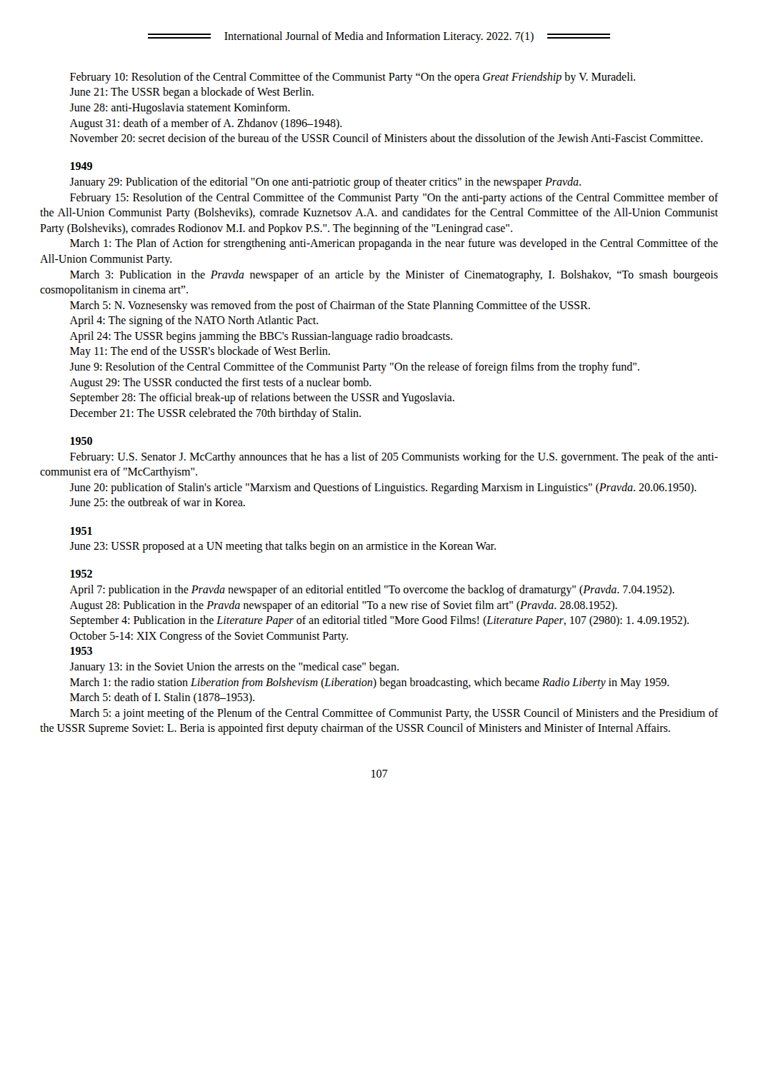International Journal of Media and Information Literacy. 2022. 7(1)
February 10: Resolution of the Central Committee of the Communist Party “On the opera Great Friendship by V. Muradeli.
June 21: The USSR began a blockade of West Berlin.
June 28: anti-Hugoslavia statement Kominform.
August 31: death of a member of A. Zhdanov (1896–1948).
November 20: secret decision of the bureau of the USSR Council of Ministers about the dissolution of the Jewish Anti-Fascist Committee.
1949
January 29: Publication of the editorial "On one anti-patriotic group of theater critics" in the newspaper Pravda.
February 15: Resolution of the Central Committee of the Communist Party "On the anti-party actions of the Central Committee member of the All-Union Communist Party (Bolsheviks), comrade Kuznetsov A.A. and candidates for the Central Committee of the All-Union Communist Party (Bolsheviks), comrades Rodionov M.I. and Popkov P.S.". The beginning of the "Leningrad case".
March 1: The Plan of Action for strengthening anti-American propaganda in the near future was developed in the Central Committee of the All-Union Communist Party.
March 3: Publication in the Pravda newspaper of an article by the Minister of Cinematography, I. Bolshakov, “To smash bourgeois cosmopolitanism in cinema art”.
March 5: N. Voznesensky was removed from the post of Chairman of the State Planning Committee of the USSR.
April 4: The signing of the NATO North Atlantic Pact.
April 24: The USSR begins jamming the BBC's Russian-language radio broadcasts.
May 11: The end of the USSR's blockade of West Berlin.
June 9: Resolution of the Central Committee of the Communist Party "On the release of foreign films from the trophy fund".
August 29: The USSR conducted the first tests of a nuclear bomb.
September 28: The official break-up of relations between the USSR and Yugoslavia.
December 21: The USSR celebrated the 70th birthday of Stalin.
1950
February: U.S. Senator J. McCarthy announces that he has a list of 205 Communists working for the U.S. government. The peak of the anti-communist era of "McCarthyism".
June 20: publication of Stalin's article "Marxism and Questions of Linguistics. Regarding Marxism in Linguistics" (Pravda. 20.06.1950).
June 25: the outbreak of war in Korea.
1951
June 23: USSR proposed at a UN meeting that talks begin on an armistice in the Korean War.
1952
April 7: publication in the Pravda newspaper of an editorial entitled "To overcome the backlog of dramaturgy" (Pravda. 7.04.1952).
August 28: Publication in the Pravda newspaper of an editorial "To a new rise of Soviet film art" (Pravda. 28.08.1952).
September 4: Publication in the Literature Paper of an editorial titled "More Good Films! (Literature Paper, 107 (2980): 1. 4.09.1952).
October 5-14: XIX Congress of the Soviet Communist Party.
1953
January 13: in the Soviet Union the arrests on the "medical case" began.
March 1: the radio station Liberation from Bolshevism (Liberation) began broadcasting, which became Radio Liberty in May 1959.
March 5: death of I. Stalin (1878–1953).
March 5: a joint meeting of the Plenum of the Central Committee of Communist Party, the USSR Council of Ministers and the Presidium of the USSR Supreme Soviet: L. Beria is appointed first deputy chairman of the USSR Council of Ministers and Minister of Internal Affairs.
107